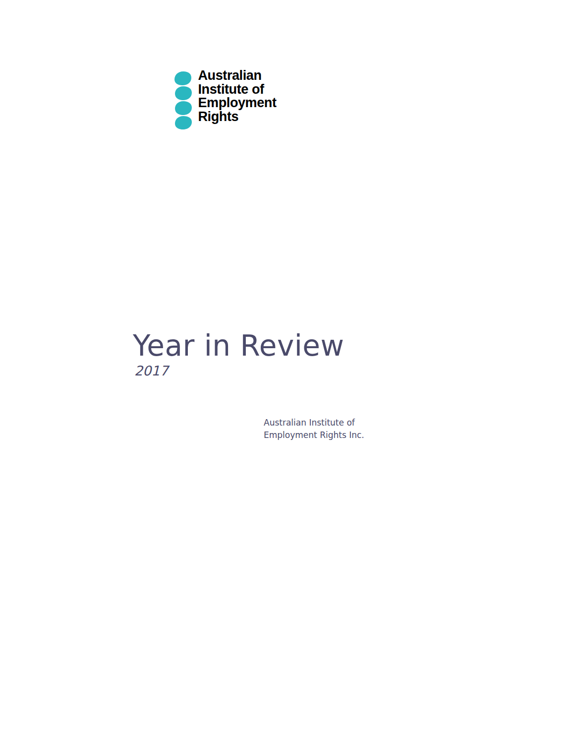Australian
Institute of
Employment
Rights
Year in Review
2017
Australian Institute of
Employment Rights Inc.